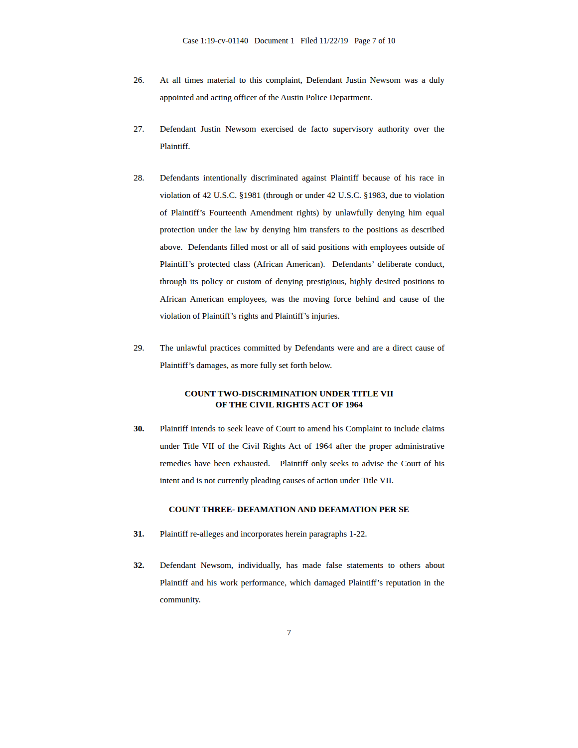Case 1:19-cv-01140 Document 1 Filed 11/22/19 Page 7 of 10
26. At all times material to this complaint, Defendant Justin Newsom was a duly appointed and acting officer of the Austin Police Department.
27. Defendant Justin Newsom exercised de facto supervisory authority over the Plaintiff.
28. Defendants intentionally discriminated against Plaintiff because of his race in violation of 42 U.S.C. §1981 (through or under 42 U.S.C. §1983, due to violation of Plaintiff’s Fourteenth Amendment rights) by unlawfully denying him equal protection under the law by denying him transfers to the positions as described above. Defendants filled most or all of said positions with employees outside of Plaintiff’s protected class (African American). Defendants’ deliberate conduct, through its policy or custom of denying prestigious, highly desired positions to African American employees, was the moving force behind and cause of the violation of Plaintiff’s rights and Plaintiff’s injuries.
29. The unlawful practices committed by Defendants were and are a direct cause of Plaintiff’s damages, as more fully set forth below.
Count Two-Discrimination Under Title VII
of the Civil Rights Act of 1964
30. Plaintiff intends to seek leave of Court to amend his Complaint to include claims under Title VII of the Civil Rights Act of 1964 after the proper administrative remedies have been exhausted. Plaintiff only seeks to advise the Court of his intent and is not currently pleading causes of action under Title VII.
Count Three- Defamation and Defamation Per Se
31. Plaintiff re-alleges and incorporates herein paragraphs 1-22.
32. Defendant Newsom, individually, has made false statements to others about Plaintiff and his work performance, which damaged Plaintiff’s reputation in the community.
7